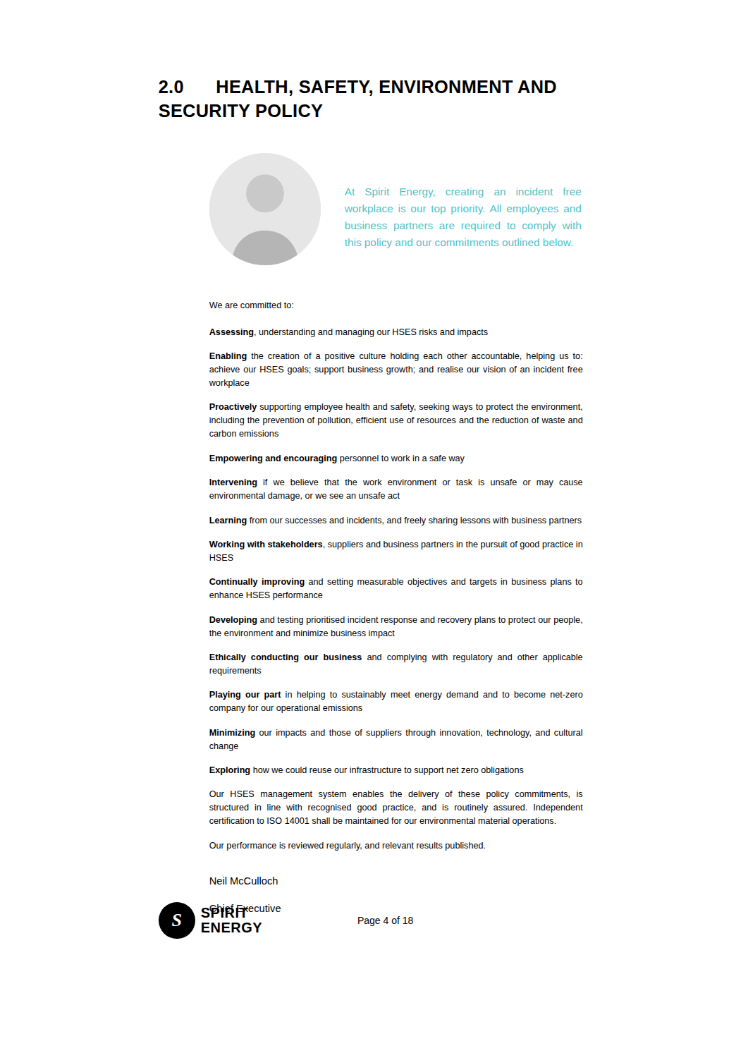2.0 HEALTH, SAFETY, ENVIRONMENT AND SECURITY POLICY
At Spirit Energy, creating an incident free workplace is our top priority. All employees and business partners are required to comply with this policy and our commitments outlined below.
We are committed to:
Assessing, understanding and managing our HSES risks and impacts
Enabling the creation of a positive culture holding each other accountable, helping us to: achieve our HSES goals; support business growth; and realise our vision of an incident free workplace
Proactively supporting employee health and safety, seeking ways to protect the environment, including the prevention of pollution, efficient use of resources and the reduction of waste and carbon emissions
Empowering and encouraging personnel to work in a safe way
Intervening if we believe that the work environment or task is unsafe or may cause environmental damage, or we see an unsafe act
Learning from our successes and incidents, and freely sharing lessons with business partners
Working with stakeholders, suppliers and business partners in the pursuit of good practice in HSES
Continually improving and setting measurable objectives and targets in business plans to enhance HSES performance
Developing and testing prioritised incident response and recovery plans to protect our people, the environment and minimize business impact
Ethically conducting our business and complying with regulatory and other applicable requirements
Playing our part in helping to sustainably meet energy demand and to become net-zero company for our operational emissions
Minimizing our impacts and those of suppliers through innovation, technology, and cultural change
Exploring how we could reuse our infrastructure to support net zero obligations
Our HSES management system enables the delivery of these policy commitments, is structured in line with recognised good practice, and is routinely assured. Independent certification to ISO 14001 shall be maintained for our environmental material operations.
Our performance is reviewed regularly, and relevant results published.
Neil McCulloch
Chief Executive
S
SPIRIT
ENERGY
Page 4 of 18